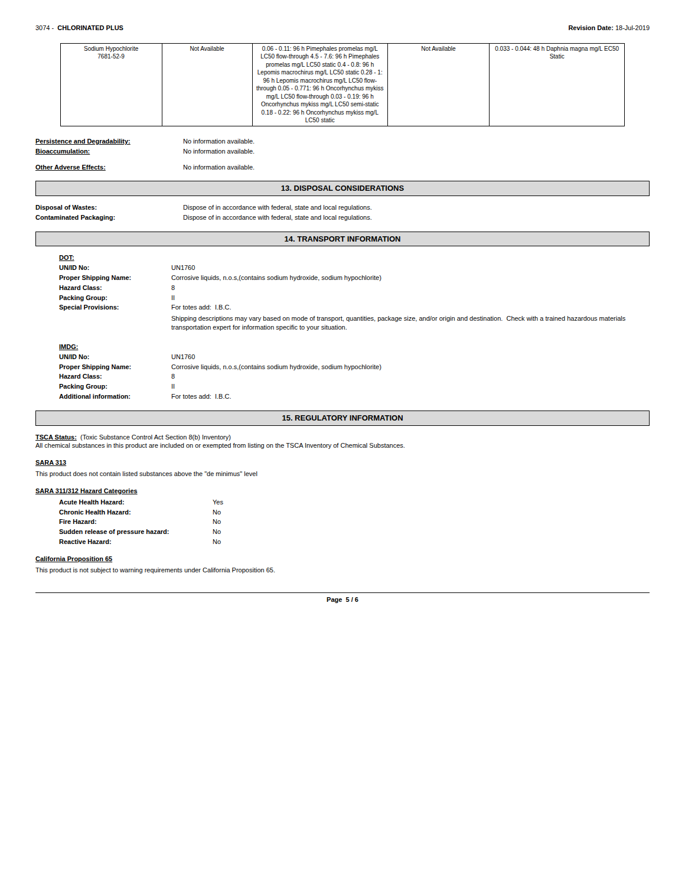3074 - CHLORINATED PLUS
Revision Date: 18-Jul-2019
| Sodium Hypochlorite 7681-52-9 | Not Available | 0.06 - 0.11: 96 h Pimephales promelas mg/L LC50 flow-through 4.5 - 7.6: 96 h Pimephales promelas mg/L LC50 static 0.4 - 0.8: 96 h Lepomis macrochirus mg/L LC50 static 0.28 - 1: 96 h Lepomis macrochirus mg/L LC50 flow-through 0.05 - 0.771: 96 h Oncorhynchus mykiss mg/L LC50 flow-through 0.03 - 0.19: 96 h Oncorhynchus mykiss mg/L LC50 semi-static 0.18 - 0.22: 96 h Oncorhynchus mykiss mg/L LC50 static | Not Available | 0.033 - 0.044: 48 h Daphnia magna mg/L EC50 Static |
Persistence and Degradability:
No information available.
Bioaccumulation:
No information available.
Other Adverse Effects:
No information available.
13. DISPOSAL CONSIDERATIONS
Disposal of Wastes:
Dispose of in accordance with federal, state and local regulations.
Contaminated Packaging:
Dispose of in accordance with federal, state and local regulations.
14. TRANSPORT INFORMATION
DOT:
UN/ID No:
UN1760
Proper Shipping Name:
Corrosive liquids, n.o.s,(contains sodium hydroxide, sodium hypochlorite)
Hazard Class:
8
Packing Group:
II
Special Provisions:
For totes add: I.B.C.
Shipping descriptions may vary based on mode of transport, quantities, package size, and/or origin and destination. Check with a trained hazardous materials transportation expert for information specific to your situation.
IMDG:
UN/ID No:
UN1760
Proper Shipping Name:
Corrosive liquids, n.o.s,(contains sodium hydroxide, sodium hypochlorite)
Hazard Class:
8
Packing Group:
II
Additional information:
For totes add: I.B.C.
15. REGULATORY INFORMATION
TSCA Status: (Toxic Substance Control Act Section 8(b) Inventory)
All chemical substances in this product are included on or exempted from listing on the TSCA Inventory of Chemical Substances.
SARA 313
This product does not contain listed substances above the "de minimus" level
SARA 311/312 Hazard Categories
Acute Health Hazard:
Yes
Chronic Health Hazard:
No
Fire Hazard:
No
Sudden release of pressure hazard:
No
Reactive Hazard:
No
California Proposition 65
This product is not subject to warning requirements under California Proposition 65.
Page 5 / 6